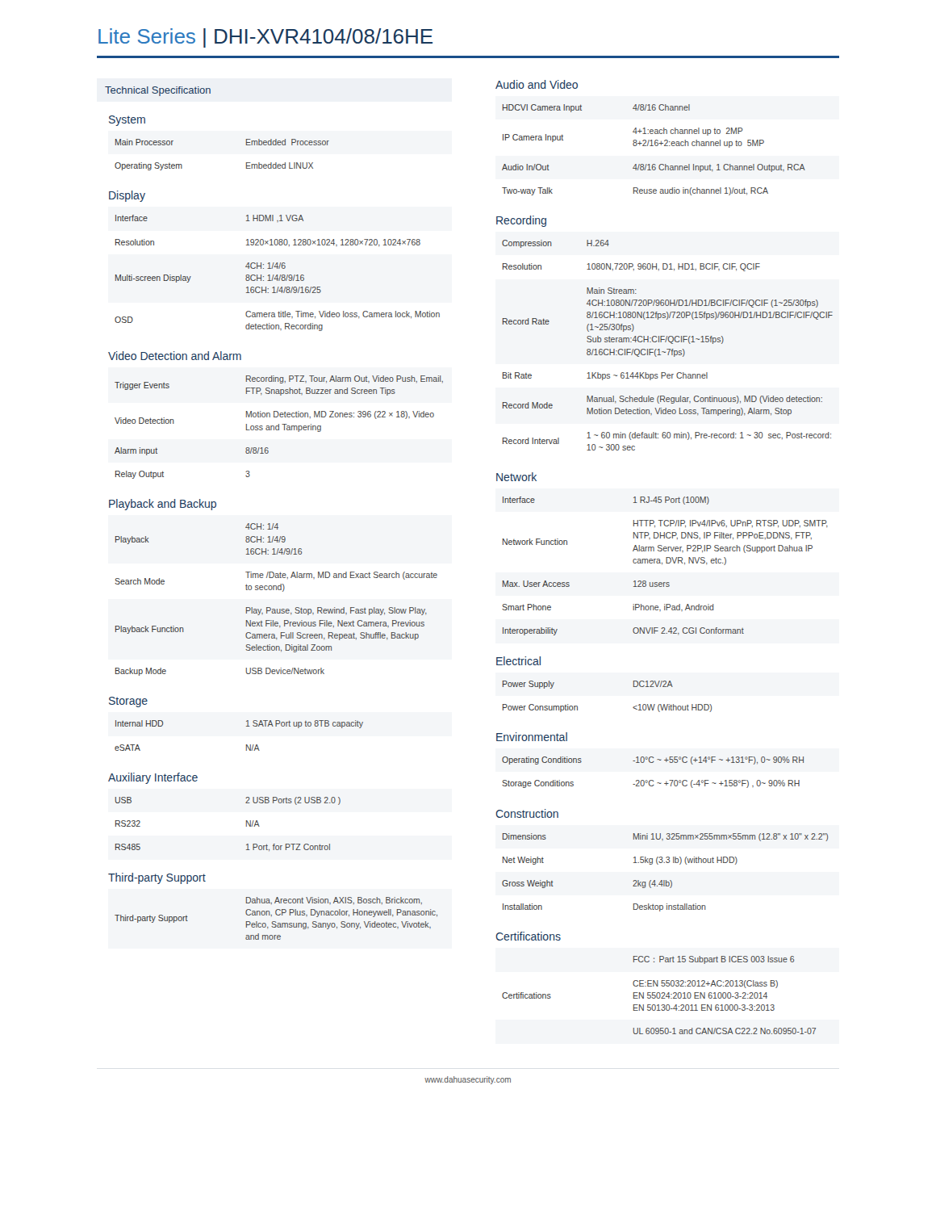Lite Series | DHI-XVR4104/08/16HE
Technical Specification
System
| Main Processor | Embedded Processor |
| Operating System | Embedded LINUX |
Display
| Interface | 1 HDMI ,1 VGA |
| Resolution | 1920×1080, 1280×1024, 1280×720, 1024×768 |
| Multi-screen Display | 4CH: 1/4/6 8CH: 1/4/8/9/16 16CH: 1/4/8/9/16/25 |
| OSD | Camera title, Time, Video loss, Camera lock, Motion detection, Recording |
Video Detection and Alarm
| Trigger Events | Recording, PTZ, Tour, Alarm Out, Video Push, Email, FTP, Snapshot, Buzzer and Screen Tips |
| Video Detection | Motion Detection, MD Zones: 396 (22 × 18), Video Loss and Tampering |
| Alarm input | 8/8/16 |
| Relay Output | 3 |
Playback and Backup
| Playback | 4CH: 1/4 8CH: 1/4/9 16CH: 1/4/9/16 |
| Search Mode | Time /Date, Alarm, MD and Exact Search (accurate to second) |
| Playback Function | Play, Pause, Stop, Rewind, Fast play, Slow Play, Next File, Previous File, Next Camera, Previous Camera, Full Screen, Repeat, Shuffle, Backup Selection, Digital Zoom |
| Backup Mode | USB Device/Network |
Storage
| Internal HDD | 1 SATA Port up to 8TB capacity |
| eSATA | N/A |
Auxiliary Interface
| USB | 2 USB Ports (2 USB 2.0 ) |
| RS232 | N/A |
| RS485 | 1 Port, for PTZ Control |
Third-party Support
| Third-party Support | Dahua, Arecont Vision, AXIS, Bosch, Brickcom, Canon, CP Plus, Dynacolor, Honeywell, Panasonic, Pelco, Samsung, Sanyo, Sony, Videotec, Vivotek, and more |
Audio and Video
| HDCVI Camera Input | 4/8/16 Channel |
| IP Camera Input | 4+1:each channel up to 2MP 8+2/16+2:each channel up to 5MP |
| Audio In/Out | 4/8/16 Channel Input, 1 Channel Output, RCA |
| Two-way Talk | Reuse audio in(channel 1)/out, RCA |
Recording
| Compression | H.264 |
| Resolution | 1080N,720P, 960H, D1, HD1, BCIF, CIF, QCIF |
| Record Rate | Main Stream: 4CH:1080N/720P/960H/D1/HD1/BCIF/CIF/QCIF (1~25/30fps) 8/16CH:1080N(12fps)/720P(15fps)/960H/D1/HD1/BCIF/CIF/QCIF (1~25/30fps) Sub steram:4CH:CIF/QCIF(1~15fps) 8/16CH:CIF/QCIF(1~7fps) |
| Bit Rate | 1Kbps ~ 6144Kbps Per Channel |
| Record Mode | Manual, Schedule (Regular, Continuous), MD (Video detection: Motion Detection, Video Loss, Tampering), Alarm, Stop |
| Record Interval | 1 ~ 60 min (default: 60 min), Pre-record: 1 ~ 30 sec, Post-record: 10 ~ 300 sec |
Network
| Interface | 1 RJ-45 Port (100M) |
| Network Function | HTTP, TCP/IP, IPv4/IPv6, UPnP, RTSP, UDP, SMTP, NTP, DHCP, DNS, IP Filter, PPPoE,DDNS, FTP, Alarm Server, P2P,IP Search (Support Dahua IP camera, DVR, NVS, etc.) |
| Max. User Access | 128 users |
| Smart Phone | iPhone, iPad, Android |
| Interoperability | ONVIF 2.42, CGI Conformant |
Electrical
| Power Supply | DC12V/2A |
| Power Consumption | <10W (Without HDD) |
Environmental
| Operating Conditions | -10°C ~ +55°C (+14°F ~ +131°F), 0~ 90% RH |
| Storage Conditions | -20°C ~ +70°C (-4°F ~ +158°F) , 0~ 90% RH |
Construction
| Dimensions | Mini 1U, 325mm×255mm×55mm (12.8" x 10" x 2.2") |
| Net Weight | 1.5kg (3.3 lb) (without HDD) |
| Gross Weight | 2kg (4.4lb) |
| Installation | Desktop installation |
Certifications
| | FCC：Part 15 Subpart B ICES 003 Issue 6 |
| Certifications | CE:EN 55032:2012+AC:2013(Class B) EN 55024:2010 EN 61000-3-2:2014 EN 50130-4:2011 EN 61000-3-3:2013 |
| | UL 60950-1 and CAN/CSA C22.2 No.60950-1-07 |
www.dahuasecurity.com